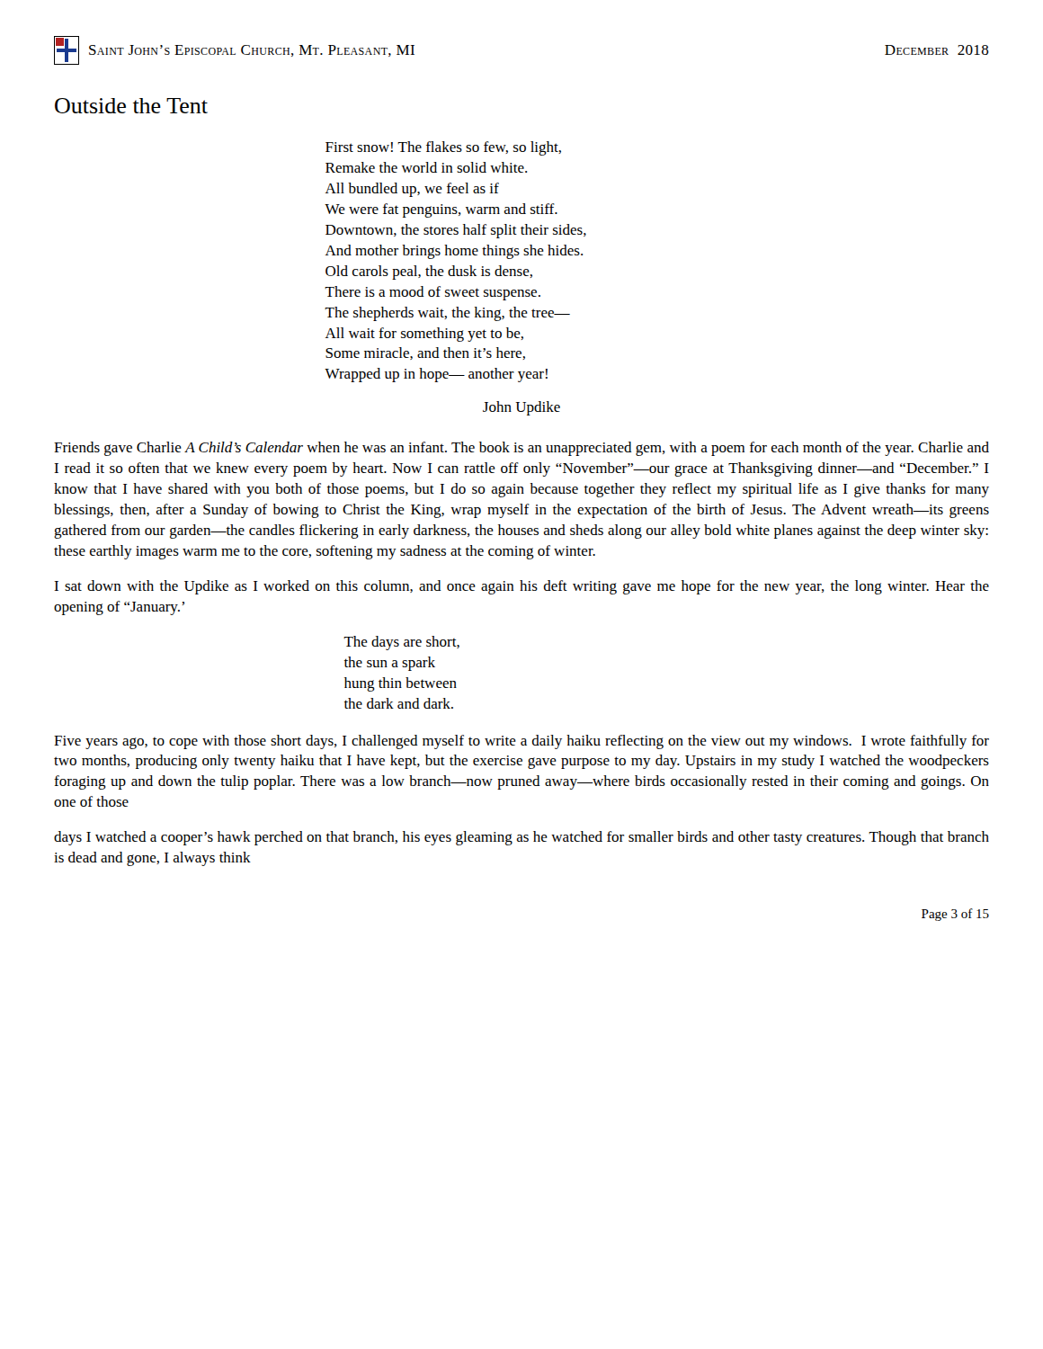Saint John’s Episcopal Church, Mt. Pleasant, MI
December 2018
Outside the Tent
First snow! The flakes so few, so light,
Remake the world in solid white.
All bundled up, we feel as if
We were fat penguins, warm and stiff.
Downtown, the stores half split their sides,
And mother brings home things she hides.
Old carols peal, the dusk is dense,
There is a mood of sweet suspense.
The shepherds wait, the king, the tree—
All wait for something yet to be,
Some miracle, and then it’s here,
Wrapped up in hope— another year!
John Updike
Friends gave Charlie A Child’s Calendar when he was an infant. The book is an unappreciated gem, with a poem for each month of the year. Charlie and I read it so often that we knew every poem by heart. Now I can rattle off only “November”—our grace at Thanksgiving dinner—and “December.” I know that I have shared with you both of those poems, but I do so again because together they reflect my spiritual life as I give thanks for many blessings, then, after a Sunday of bowing to Christ the King, wrap myself in the expectation of the birth of Jesus. The Advent wreath—its greens gathered from our garden—the candles flickering in early darkness, the houses and sheds along our alley bold white planes against the deep winter sky: these earthly images warm me to the core, softening my sadness at the coming of winter.
I sat down with the Updike as I worked on this column, and once again his deft writing gave me hope for the new year, the long winter. Hear the opening of “January.’
The days are short,
the sun a spark
hung thin between
the dark and dark.
Five years ago, to cope with those short days, I challenged myself to write a daily haiku reflecting on the view out my windows. I wrote faithfully for two months, producing only twenty haiku that I have kept, but the exercise gave purpose to my day. Upstairs in my study I watched the woodpeckers foraging up and down the tulip poplar. There was a low branch—now pruned away—where birds occasionally rested in their coming and goings. On one of those
days I watched a cooper’s hawk perched on that branch, his eyes gleaming as he watched for smaller birds and other tasty creatures. Though that branch is dead and gone, I always think
Page 3 of 15